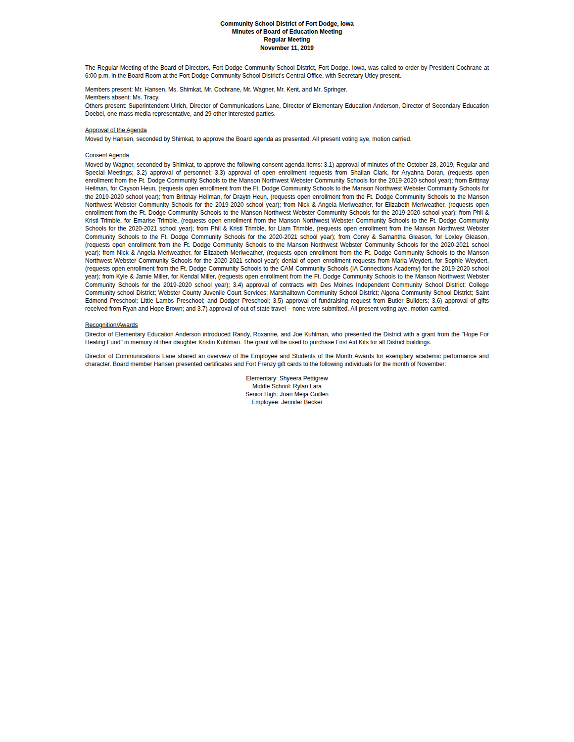Community School District of Fort Dodge, Iowa
Minutes of Board of Education Meeting
Regular Meeting
November 11, 2019
The Regular Meeting of the Board of Directors, Fort Dodge Community School District, Fort Dodge, Iowa, was called to order by President Cochrane at 6:00 p.m. in the Board Room at the Fort Dodge Community School District's Central Office, with Secretary Utley present.
Members present: Mr. Hansen, Ms. Shimkat, Mr. Cochrane, Mr. Wagner, Mr. Kent, and Mr. Springer.
Members absent: Ms. Tracy.
Others present: Superintendent Ulrich, Director of Communications Lane, Director of Elementary Education Anderson, Director of Secondary Education Doebel, one mass media representative, and 29 other interested parties.
Approval of the Agenda
Moved by Hansen, seconded by Shimkat, to approve the Board agenda as presented. All present voting aye, motion carried.
Consent Agenda
Moved by Wagner, seconded by Shimkat, to approve the following consent agenda items: 3.1) approval of minutes of the October 28, 2019, Regular and Special Meetings; 3.2) approval of personnel; 3.3) approval of open enrollment requests from Shailan Clark, for Aryahna Doran, (requests open enrollment from the Ft. Dodge Community Schools to the Manson Northwest Webster Community Schools for the 2019-2020 school year); from Brittnay Heilman, for Cayson Heun, (requests open enrollment from the Ft. Dodge Community Schools to the Manson Northwest Webster Community Schools for the 2019-2020 school year); from Brittnay Heilman, for Draytn Heun, (requests open enrollment from the Ft. Dodge Community Schools to the Manson Northwest Webster Community Schools for the 2019-2020 school year); from Nick & Angela Meriweather, for Elizabeth Meriweather, (requests open enrollment from the Ft. Dodge Community Schools to the Manson Northwest Webster Community Schools for the 2019-2020 school year); from Phil & Kristi Trimble, for Emarise Trimble, (requests open enrollment from the Manson Northwest Webster Community Schools to the Ft. Dodge Community Schools for the 2020-2021 school year); from Phil & Kristi Trimble, for Liam Trimble, (requests open enrollment from the Manson Northwest Webster Community Schools to the Ft. Dodge Community Schools for the 2020-2021 school year); from Corey & Samantha Gleason, for Loxley Gleason, (requests open enrollment from the Ft. Dodge Community Schools to the Manson Northwest Webster Community Schools for the 2020-2021 school year); from Nick & Angela Meriweather, for Elizabeth Meriweather, (requests open enrollment from the Ft. Dodge Community Schools to the Manson Northwest Webster Community Schools for the 2020-2021 school year); denial of open enrollment requests from Maria Weydert, for Sophie Weydert, (requests open enrollment from the Ft. Dodge Community Schools to the CAM Community Schools (IA Connections Academy) for the 2019-2020 school year); from Kyle & Jamie Miller, for Kendal Miller, (requests open enrollment from the Ft. Dodge Community Schools to the Manson Northwest Webster Community Schools for the 2019-2020 school year); 3.4) approval of contracts with Des Moines Independent Community School District; College Community school District; Webster County Juvenile Court Services; Marshalltown Community School District; Algona Community School District; Saint Edmond Preschool; Little Lambs Preschool; and Dodger Preschool; 3.5) approval of fundraising request from Butler Builders; 3.6) approval of gifts received from Ryan and Hope Brown; and 3.7) approval of out of state travel – none were submitted. All present voting aye, motion carried.
Recognition/Awards
Director of Elementary Education Anderson introduced Randy, Roxanne, and Joe Kuhlman, who presented the District with a grant from the "Hope For Healing Fund" in memory of their daughter Kristin Kuhlman. The grant will be used to purchase First Aid Kits for all District buildings.
Director of Communications Lane shared an overview of the Employee and Students of the Month Awards for exemplary academic performance and character. Board member Hansen presented certificates and Fort Frenzy gift cards to the following individuals for the month of November:
Elementary: Shyeera Pettigrew
Middle School: Rylan Lara
Senior High: Juan Meija Guillen
Employee: Jennifer Becker